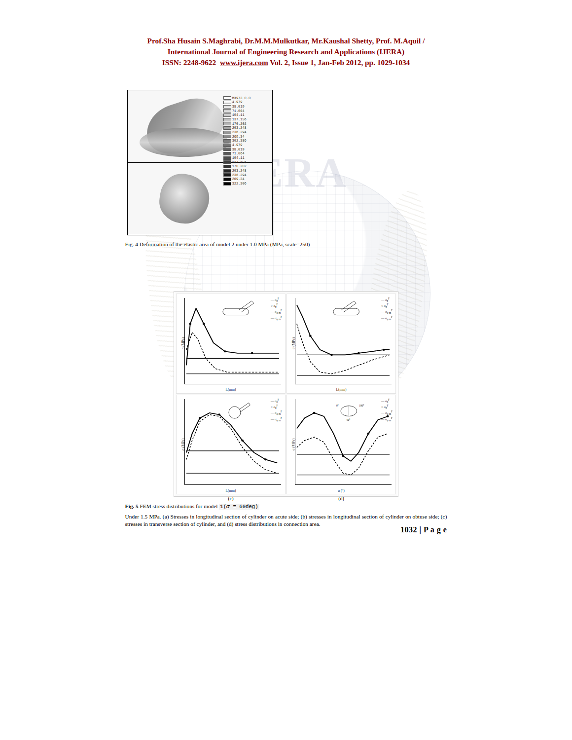ERA
Prof.Sha Husain S.Maghrabi, Dr.M.M.Mulkutkar, Mr.Kaushal Shetty, Prof. M.Aquil /
International Journal of Engineering Research and Applications (IJERA)
ISSN: 2248-9622 www.ijera.com Vol. 2, Issue 1, Jan-Feb 2012, pp. 1029-1034
MX973 0.0
4.979
38.019
71.064
104.11
137.156
170.202
203.248
236.294
269.34
302.386
4.979
38.019
71.064
104.11
137.156
170.202
203.248
236.294
269.34
322.306
Fig. 4 Deformation of the elastic area of model 2 under 1.0 MPa (MPa, scale=250)
σ (MPa)
— σθF
○ σθF
— σφ mF
— σφ mF
L(mm)
(a)
σ (MPa)
— σθF
○ σθF
— σφ mF
— σφ mF
L(mm)
(b)
σ (MPa)
— σθF
○ σθF
— σφ mF
— σφ mF
L(mm)
(c)
σ (MPa)
0° 180° 90°
— σθF
○ σθF
— σφ mF
— σφ mF
α (°)
(d)
Fig. 5 FEM stress distributions for model 1(𝜎 = 60deg)
Under 1.5 MPa. (a) Stresses in longitudinal section of cylinder on acute side; (b) stresses in longitudinal section of cylinder on obtuse side; (c) stresses in transverse section of cylinder, and (d) stress distributions in connection area.
1032 | P a g e